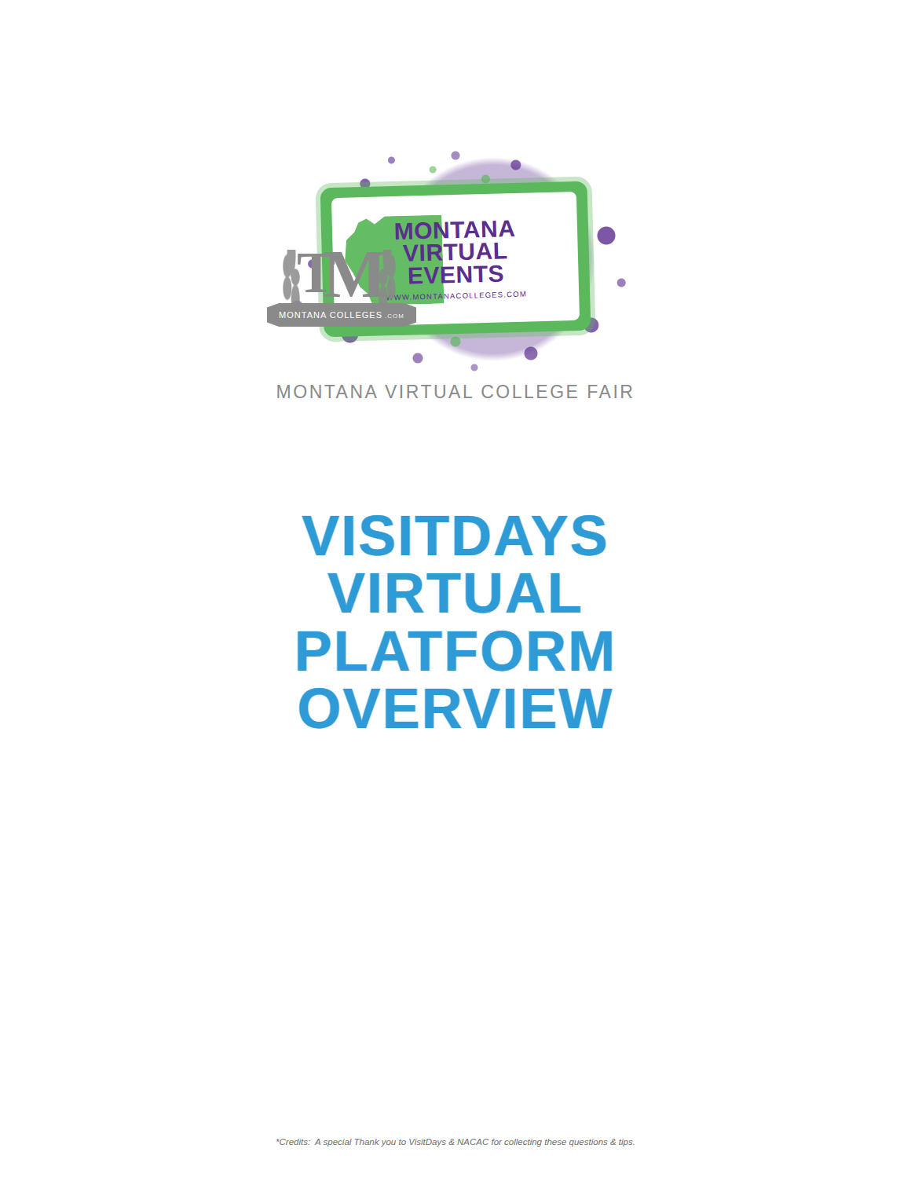MONTANA VIRTUAL EVENTS WWW.MONTANACOLLEGES.COM
TM
MONTANA COLLEGES.COM
MONTANA VIRTUAL COLLEGE FAIR
VisitDays Virtual Platform Overview
*Credits: A special Thank you to VisitDays & NACAC for collecting these questions & tips.